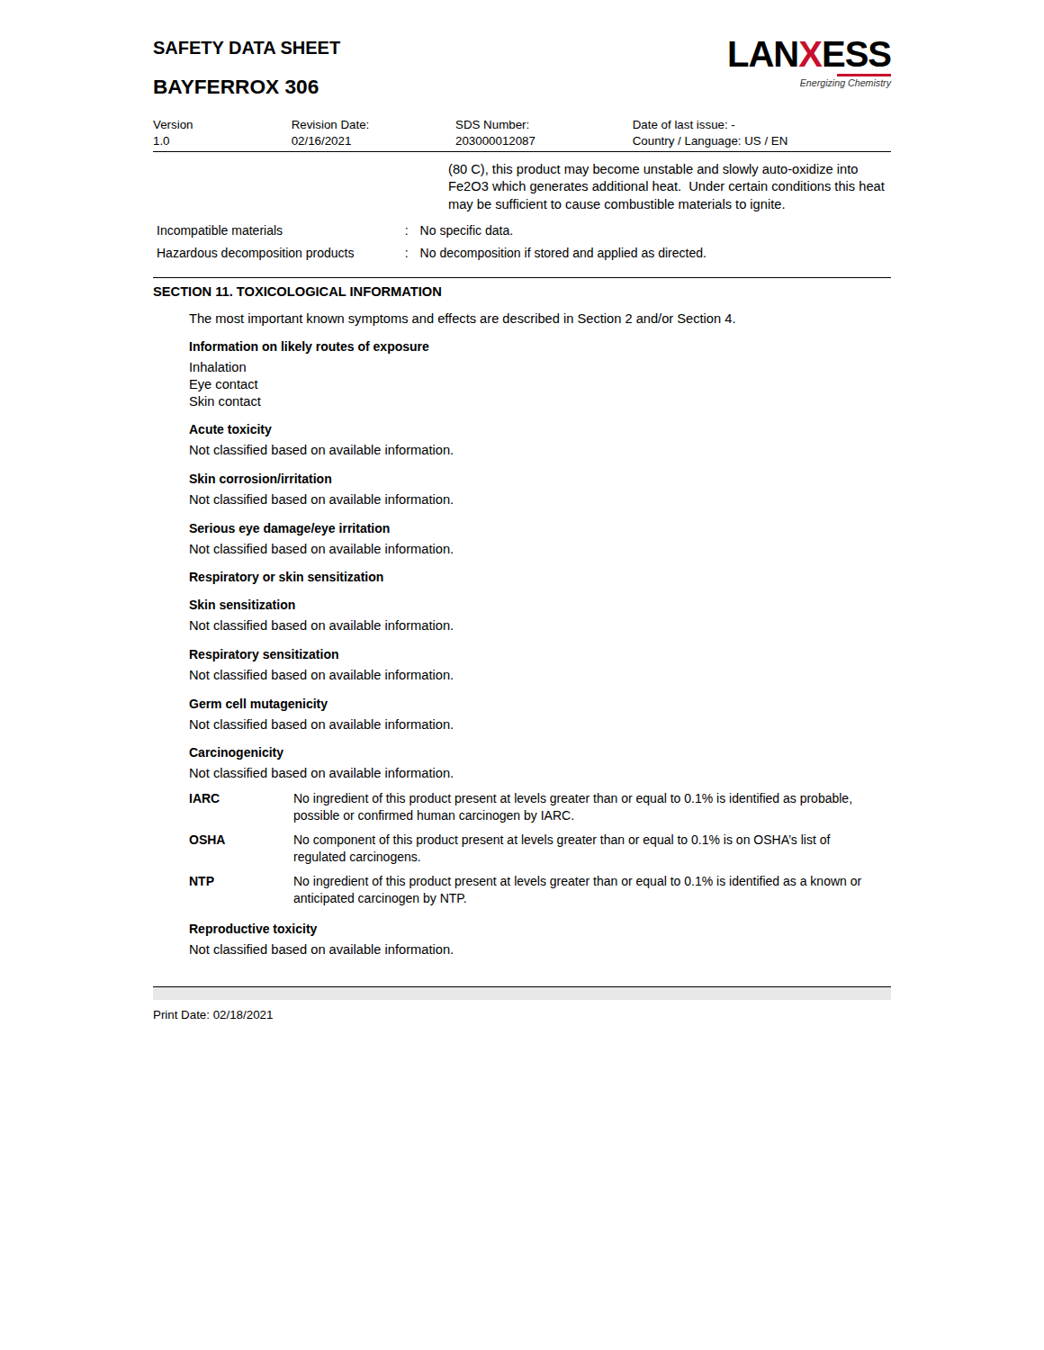SAFETY DATA SHEET
BAYFERROX 306
LANXESS
Energizing Chemistry
Version 1.0
Revision Date: 02/16/2021
SDS Number: 203000012087
Date of last issue: -Country / Language: US / EN
(80 C), this product may become unstable and slowly auto-oxidize into Fe2O3 which generates additional heat. Under certain conditions this heat may be sufficient to cause combustible materials to ignite.
| Incompatible materials | : | No specific data. |
| Hazardous decomposition products | : | No decomposition if stored and applied as directed. |
SECTION 11. TOXICOLOGICAL INFORMATION
The most important known symptoms and effects are described in Section 2 and/or Section 4.
Information on likely routes of exposure
Inhalation
Eye contact
Skin contact
Acute toxicity
Not classified based on available information.
Skin corrosion/irritation
Not classified based on available information.
Serious eye damage/eye irritation
Not classified based on available information.
Respiratory or skin sensitization
Skin sensitization
Not classified based on available information.
Respiratory sensitization
Not classified based on available information.
Germ cell mutagenicity
Not classified based on available information.
Carcinogenicity
Not classified based on available information.
| IARC | No ingredient of this product present at levels greater than or equal to 0.1% is identified as probable, possible or confirmed human carcinogen by IARC. |
| OSHA | No component of this product present at levels greater than or equal to 0.1% is on OSHA’s list of regulated carcinogens. |
| NTP | No ingredient of this product present at levels greater than or equal to 0.1% is identified as a known or anticipated carcinogen by NTP. |
Reproductive toxicity
Not classified based on available information.
6 / 10
Print Date: 02/18/2021